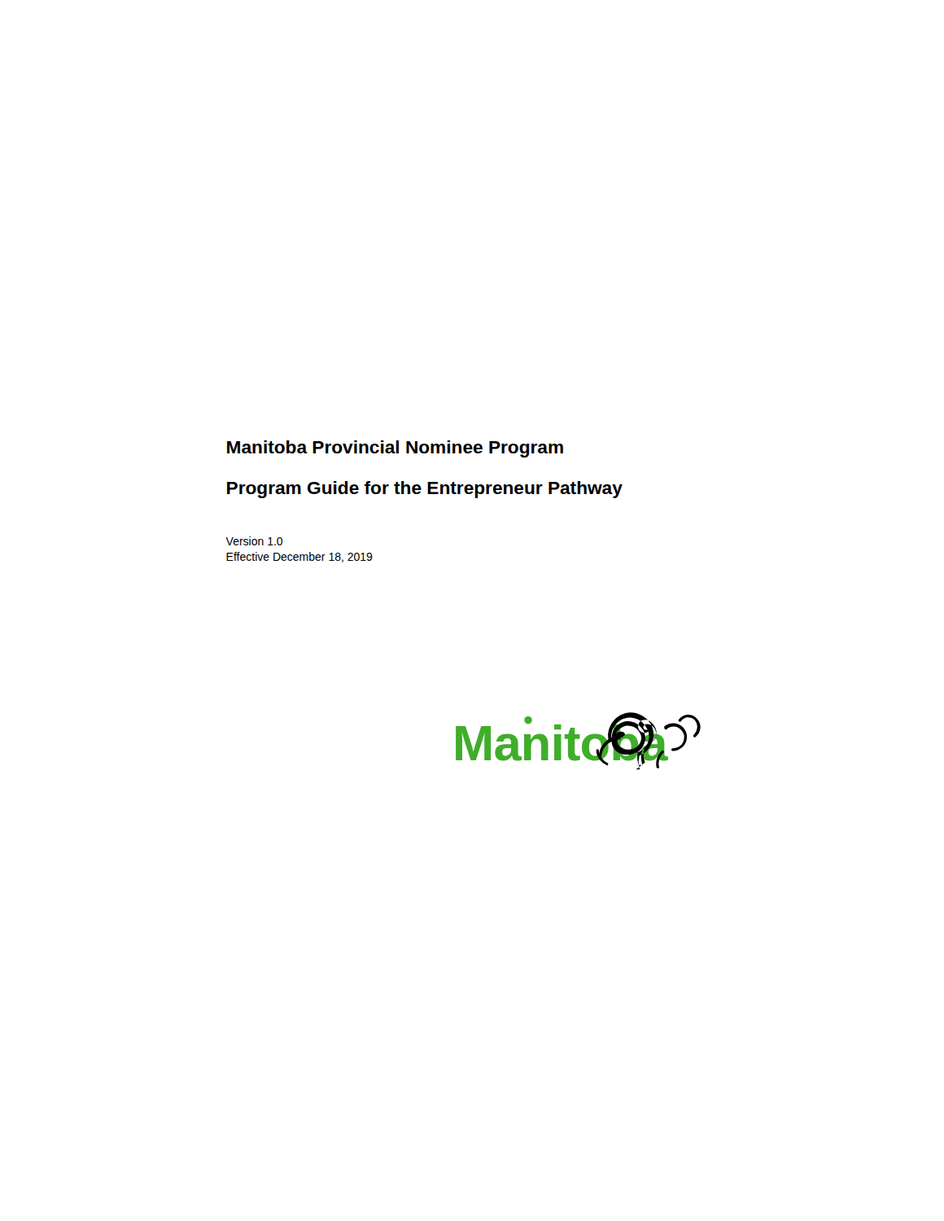Manitoba Provincial Nominee Program Program Guide for the Entrepreneur Pathway
Version 1.0
Effective December 18, 2019
Manitoba Manitoba